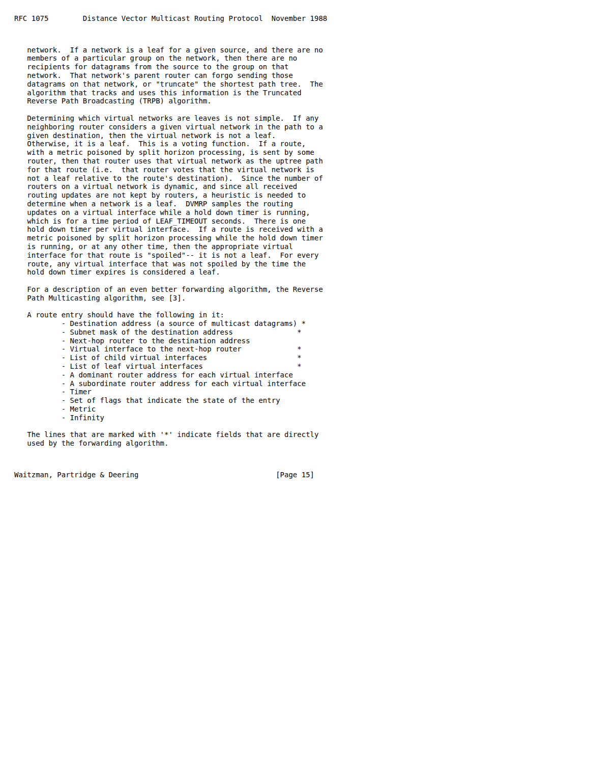RFC 1075 Distance Vector Multicast Routing Protocol November 1988
network. If a network is a leaf for a given source, and there are no members of a particular group on the network, then there are no recipients for datagrams from the source to the group on that network. That network's parent router can forgo sending those datagrams on that network, or "truncate" the shortest path tree. The algorithm that tracks and uses this information is the Truncated Reverse Path Broadcasting (TRPB) algorithm. Determining which virtual networks are leaves is not simple. If any neighboring router considers a given virtual network in the path to a given destination, then the virtual network is not a leaf. Otherwise, it is a leaf. This is a voting function. If a route, with a metric poisoned by split horizon processing, is sent by some router, then that router uses that virtual network as the uptree path for that route (i.e. that router votes that the virtual network is not a leaf relative to the route's destination). Since the number of routers on a virtual network is dynamic, and since all received routing updates are not kept by routers, a heuristic is needed to determine when a network is a leaf. DVMRP samples the routing updates on a virtual interface while a hold down timer is running, which is for a time period of LEAF_TIMEOUT seconds. There is one hold down timer per virtual interface. If a route is received with a metric poisoned by split horizon processing while the hold down timer is running, or at any other time, then the appropriate virtual interface for that route is "spoiled"-- it is not a leaf. For every route, any virtual interface that was not spoiled by the time the hold down timer expires is considered a leaf. For a description of an even better forwarding algorithm, the Reverse Path Multicasting algorithm, see [3]. A route entry should have the following in it: - Destination address (a source of multicast datagrams) * - Subnet mask of the destination address * - Next-hop router to the destination address - Virtual interface to the next-hop router * - List of child virtual interfaces * - List of leaf virtual interfaces * - A dominant router address for each virtual interface - A subordinate router address for each virtual interface - Timer - Set of flags that indicate the state of the entry - Metric - Infinity The lines that are marked with '*' indicate fields that are directly used by the forwarding algorithm.
Waitzman, Partridge & Deering [Page 15]